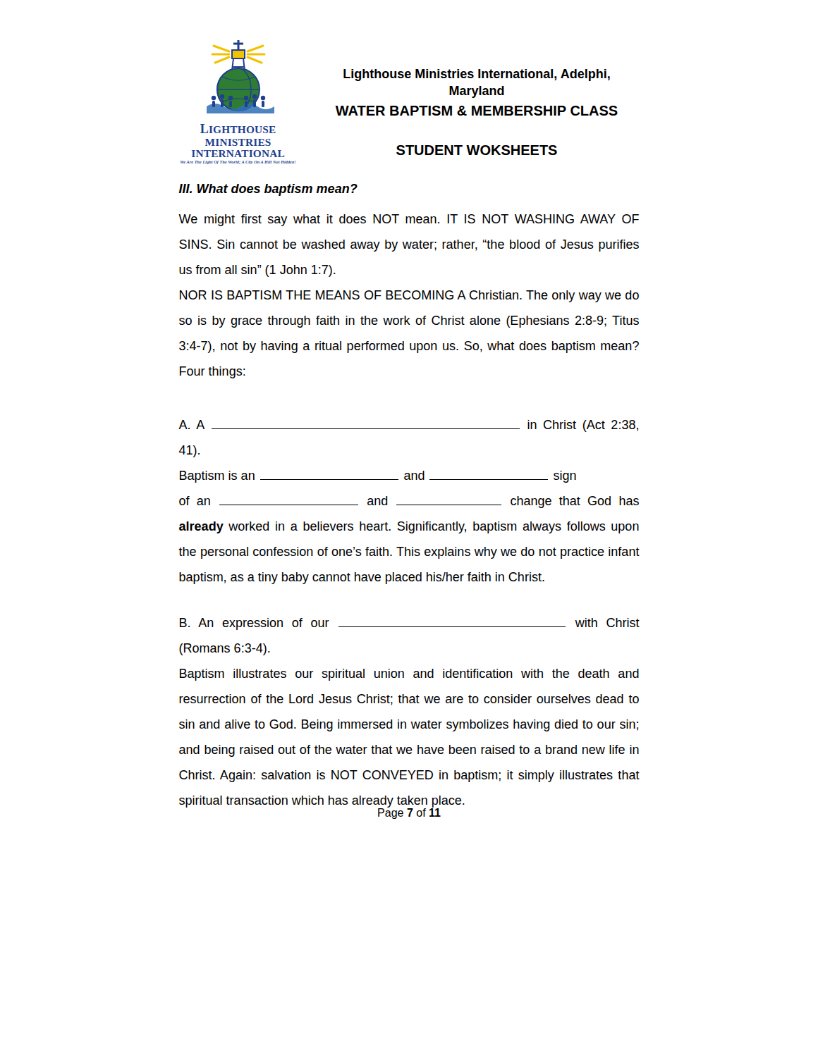LIGHTHOUSE
MINISTRIES INTERNATIONAL
We Are The Light Of The World; A City On A Hill Not Hidden!
Lighthouse Ministries International, Adelphi, Maryland
WATER BAPTISM & MEMBERSHIP CLASS
STUDENT WOKSHEETS
III. What does baptism mean?
We might first say what it does NOT mean. IT IS NOT WASHING AWAY OF SINS. Sin cannot be washed away by water; rather, “the blood of Jesus purifies us from all sin” (1 John 1:7).
NOR IS BAPTISM THE MEANS OF BECOMING A Christian. The only way we do so is by grace through faith in the work of Christ alone (Ephesians 2:8-9; Titus 3:4-7), not by having a ritual performed upon us. So, what does baptism mean? Four things:
A. A in Christ (Act 2:38, 41).
Baptism is an and sign
of an and change that God has already worked in a believers heart. Significantly, baptism always follows upon the personal confession of one’s faith. This explains why we do not practice infant baptism, as a tiny baby cannot have placed his/her faith in Christ.
B. An expression of our with Christ (Romans 6:3-4).
Baptism illustrates our spiritual union and identification with the death and resurrection of the Lord Jesus Christ; that we are to consider ourselves dead to sin and alive to God. Being immersed in water symbolizes having died to our sin; and being raised out of the water that we have been raised to a brand new life in Christ. Again: salvation is NOT CONVEYED in baptism; it simply illustrates that spiritual transaction which has already taken place.
Page 7 of 11